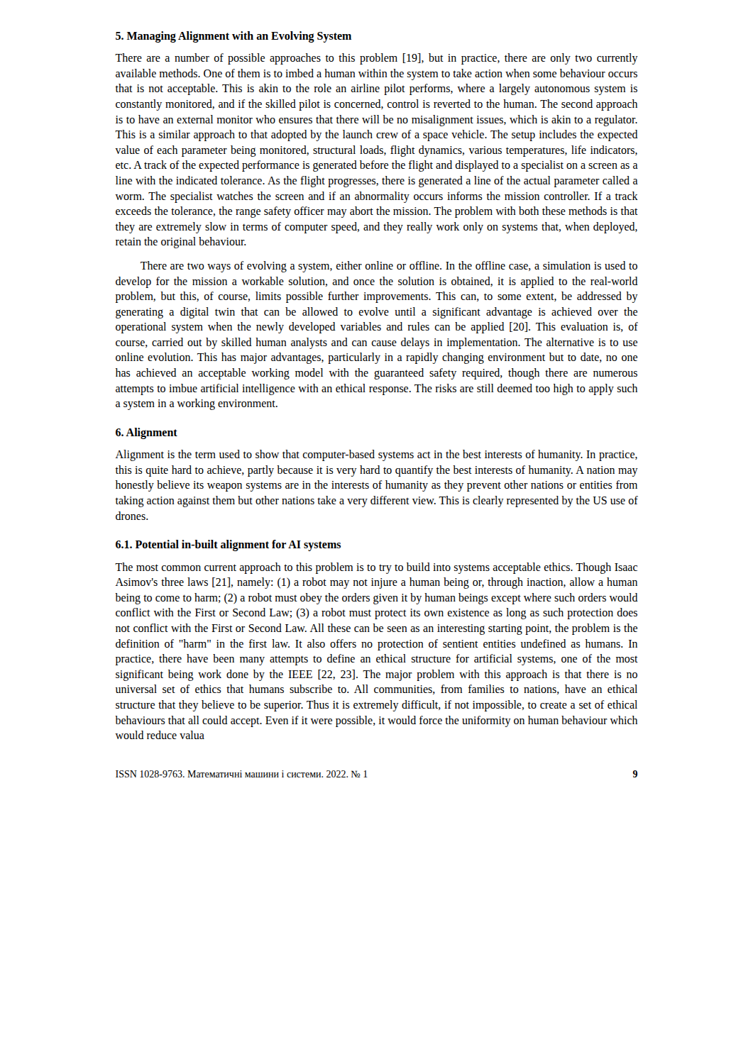5. Managing Alignment with an Evolving System
There are a number of possible approaches to this problem [19], but in practice, there are only two currently available methods. One of them is to imbed a human within the system to take action when some behaviour occurs that is not acceptable. This is akin to the role an airline pilot performs, where a largely autonomous system is constantly monitored, and if the skilled pilot is concerned, control is reverted to the human. The second approach is to have an external monitor who ensures that there will be no misalignment issues, which is akin to a regulator. This is a similar approach to that adopted by the launch crew of a space vehicle. The setup includes the expected value of each parameter being monitored, structural loads, flight dynamics, various temperatures, life indicators, etc. A track of the expected performance is generated before the flight and displayed to a specialist on a screen as a line with the indicated tolerance. As the flight progresses, there is generated a line of the actual parameter called a worm. The specialist watches the screen and if an abnormality occurs informs the mission controller. If a track exceeds the tolerance, the range safety officer may abort the mission. The problem with both these methods is that they are extremely slow in terms of computer speed, and they really work only on systems that, when deployed, retain the original behaviour.
There are two ways of evolving a system, either online or offline. In the offline case, a simulation is used to develop for the mission a workable solution, and once the solution is obtained, it is applied to the real-world problem, but this, of course, limits possible further improvements. This can, to some extent, be addressed by generating a digital twin that can be allowed to evolve until a significant advantage is achieved over the operational system when the newly developed variables and rules can be applied [20]. This evaluation is, of course, carried out by skilled human analysts and can cause delays in implementation. The alternative is to use online evolution. This has major advantages, particularly in a rapidly changing environment but to date, no one has achieved an acceptable working model with the guaranteed safety required, though there are numerous attempts to imbue artificial intelligence with an ethical response. The risks are still deemed too high to apply such a system in a working environment.
6. Alignment
Alignment is the term used to show that computer-based systems act in the best interests of humanity. In practice, this is quite hard to achieve, partly because it is very hard to quantify the best interests of humanity. A nation may honestly believe its weapon systems are in the interests of humanity as they prevent other nations or entities from taking action against them but other nations take a very different view. This is clearly represented by the US use of drones.
6.1. Potential in-built alignment for AI systems
The most common current approach to this problem is to try to build into systems acceptable ethics. Though Isaac Asimov's three laws [21], namely: (1) a robot may not injure a human being or, through inaction, allow a human being to come to harm; (2) a robot must obey the orders given it by human beings except where such orders would conflict with the First or Second Law; (3) a robot must protect its own existence as long as such protection does not conflict with the First or Second Law. All these can be seen as an interesting starting point, the problem is the definition of "harm" in the first law. It also offers no protection of sentient entities undefined as humans. In practice, there have been many attempts to define an ethical structure for artificial systems, one of the most significant being work done by the IEEE [22, 23]. The major problem with this approach is that there is no universal set of ethics that humans subscribe to. All communities, from families to nations, have an ethical structure that they believe to be superior. Thus it is extremely difficult, if not impossible, to create a set of ethical behaviours that all could accept. Even if it were possible, it would force the uniformity on human behaviour which would reduce valua
ISSN 1028-9763. Математичні машини і системи. 2022. № 1 9